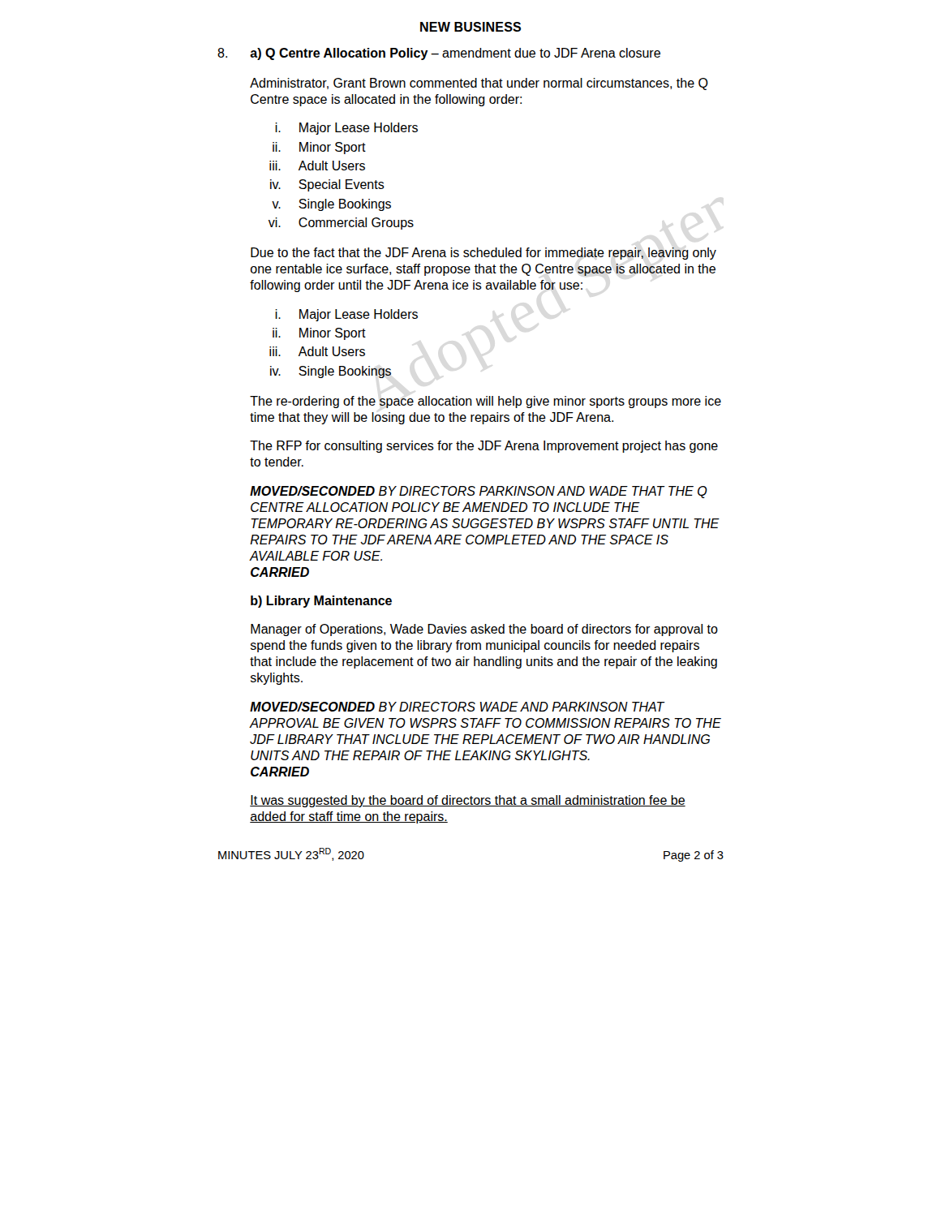Adopted September 10th, 2020
NEW BUSINESS
8.
a) Q Centre Allocation Policy – amendment due to JDF Arena closure
Administrator, Grant Brown commented that under normal circumstances, the Q Centre space is allocated in the following order:
i. Major Lease Holders
ii. Minor Sport
iii. Adult Users
iv. Special Events
v. Single Bookings
vi. Commercial Groups
Due to the fact that the JDF Arena is scheduled for immediate repair, leaving only one rentable ice surface, staff propose that the Q Centre space is allocated in the following order until the JDF Arena ice is available for use:
i. Major Lease Holders
ii. Minor Sport
iii. Adult Users
iv. Single Bookings
The re-ordering of the space allocation will help give minor sports groups more ice time that they will be losing due to the repairs of the JDF Arena.
The RFP for consulting services for the JDF Arena Improvement project has gone to tender.
MOVED/SECONDED BY DIRECTORS PARKINSON AND WADE THAT THE Q CENTRE ALLOCATION POLICY BE AMENDED TO INCLUDE THE TEMPORARY RE-ORDERING AS SUGGESTED BY WSPRS STAFF UNTIL THE REPAIRS TO THE JDF ARENA ARE COMPLETED AND THE SPACE IS AVAILABLE FOR USE.
CARRIED
b) Library Maintenance
Manager of Operations, Wade Davies asked the board of directors for approval to spend the funds given to the library from municipal councils for needed repairs that include the replacement of two air handling units and the repair of the leaking skylights.
MOVED/SECONDED BY DIRECTORS WADE AND PARKINSON THAT APPROVAL BE GIVEN TO WSPRS STAFF TO COMMISSION REPAIRS TO THE JDF LIBRARY THAT INCLUDE THE REPLACEMENT OF TWO AIR HANDLING UNITS AND THE REPAIR OF THE LEAKING SKYLIGHTS.
CARRIED
It was suggested by the board of directors that a small administration fee be added for staff time on the repairs.
Minutes July 23rd, 2020
Page 2 of 3